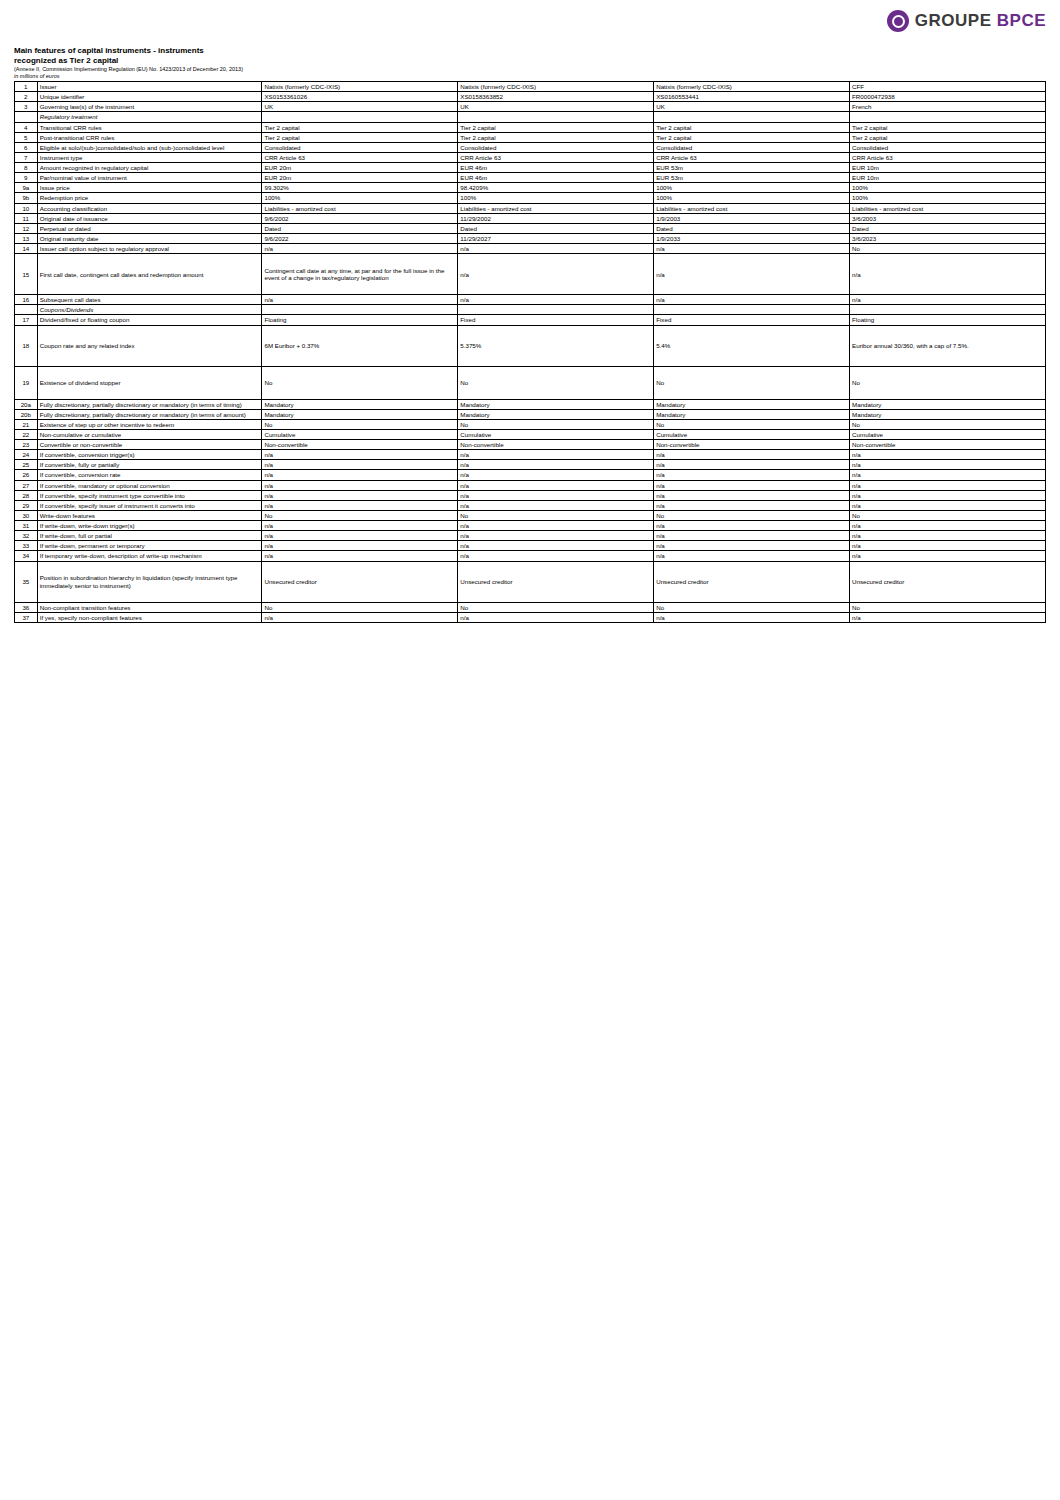GROUPE BPCE
Main features of capital instruments - instruments
recognized as Tier 2 capital
(Annexe II, Commission Implementing Regulation (EU) No. 1423/2013 of December 20, 2013)
in millions of euros
| 1 | Issuer | Natixis (formerly CDC-IXIS) | Natixis (formerly CDC-IXIS) | Natixis (formerly CDC-IXIS) | CFF |
| 2 | Unique identifier | XS0153361026 | XS0158363852 | XS0160553441 | FR0000472938 |
| 3 | Governing law(s) of the instrument | UK | UK | UK | French |
| | Regulatory treatment | | | | |
| 4 | Transitional CRR rules | Tier 2 capital | Tier 2 capital | Tier 2 capital | Tier 2 capital |
| 5 | Post-transitional CRR rules | Tier 2 capital | Tier 2 capital | Tier 2 capital | Tier 2 capital |
| 6 | Eligible at solo/(sub-)consolidated/solo and (sub-)consolidated level | Consolidated | Consolidated | Consolidated | Consolidated |
| 7 | Instrument type | CRR Article 63 | CRR Article 63 | CRR Article 63 | CRR Article 63 |
| 8 | Amount recognized in regulatory capital | EUR 20m | EUR 46m | EUR 53m | EUR 10m |
| 9 | Par/nominal value of instrument | EUR 20m | EUR 46m | EUR 53m | EUR 10m |
| 9a | Issue price | 99.302% | 98.4209% | 100% | 100% |
| 9b | Redemption price | 100% | 100% | 100% | 100% |
| 10 | Accounting classification | Liabilities - amortized cost | Liabilities - amortized cost | Liabilities - amortized cost | Liabilities - amortized cost |
| 11 | Original date of issuance | 9/6/2002 | 11/29/2002 | 1/9/2003 | 3/6/2003 |
| 12 | Perpetual or dated | Dated | Dated | Dated | Dated |
| 13 | Original maturity date | 9/6/2022 | 11/29/2027 | 1/9/2033 | 3/6/2023 |
| 14 | Issuer call option subject to regulatory approval | n/a | n/a | n/a | No |
| 15 | First call date, contingent call dates and redemption amount | Contingent call date at any time, at par and for the full issue in the event of a change in tax/regulatory legislation | n/a | n/a | n/a |
| 16 | Subsequent call dates | n/a | n/a | n/a | n/a |
| | Coupons/Dividends | | | | |
| 17 | Dividend/fixed or floating coupon | Floating | Fixed | Fixed | Floating |
| 18 | Coupon rate and any related index | 6M Euribor + 0.37% | 5.375% | 5.4% | Euribor annual 30/360, with a cap of 7.5%. |
| 19 | Existence of dividend stopper | No | No | No | No |
| 20a | Fully discretionary, partially discretionary or mandatory (in terms of timing) | Mandatory | Mandatory | Mandatory | Mandatory |
| 20b | Fully discretionary, partially discretionary or mandatory (in terms of amount) | Mandatory | Mandatory | Mandatory | Mandatory |
| 21 | Existence of step up or other incentive to redeem | No | No | No | No |
| 22 | Non-cumulative or cumulative | Cumulative | Cumulative | Cumulative | Cumulative |
| 23 | Convertible or non-convertible | Non-convertible | Non-convertible | Non-convertible | Non-convertible |
| 24 | If convertible, conversion trigger(s) | n/a | n/a | n/a | n/a |
| 25 | If convertible, fully or partially | n/a | n/a | n/a | n/a |
| 26 | If convertible, conversion rate | n/a | n/a | n/a | n/a |
| 27 | If convertible, mandatory or optional conversion | n/a | n/a | n/a | n/a |
| 28 | If convertible, specify instrument type convertible into | n/a | n/a | n/a | n/a |
| 29 | If convertible, specify issuer of instrument it converts into | n/a | n/a | n/a | n/a |
| 30 | Write-down features | No | No | No | No |
| 31 | If write-down, write-down trigger(s) | n/a | n/a | n/a | n/a |
| 32 | If write-down, full or partial | n/a | n/a | n/a | n/a |
| 33 | If write-down, permanent or temporary | n/a | n/a | n/a | n/a |
| 34 | If temporary write-down, description of write-up mechanism | n/a | n/a | n/a | n/a |
| 35 | Position in subordination hierarchy in liquidation (specify instrument type immediately senior to instrument) | Unsecured creditor | Unsecured creditor | Unsecured creditor | Unsecured creditor |
| 36 | Non-compliant transition features | No | No | No | No |
| 37 | If yes, specify non-compliant features | n/a | n/a | n/a | n/a |